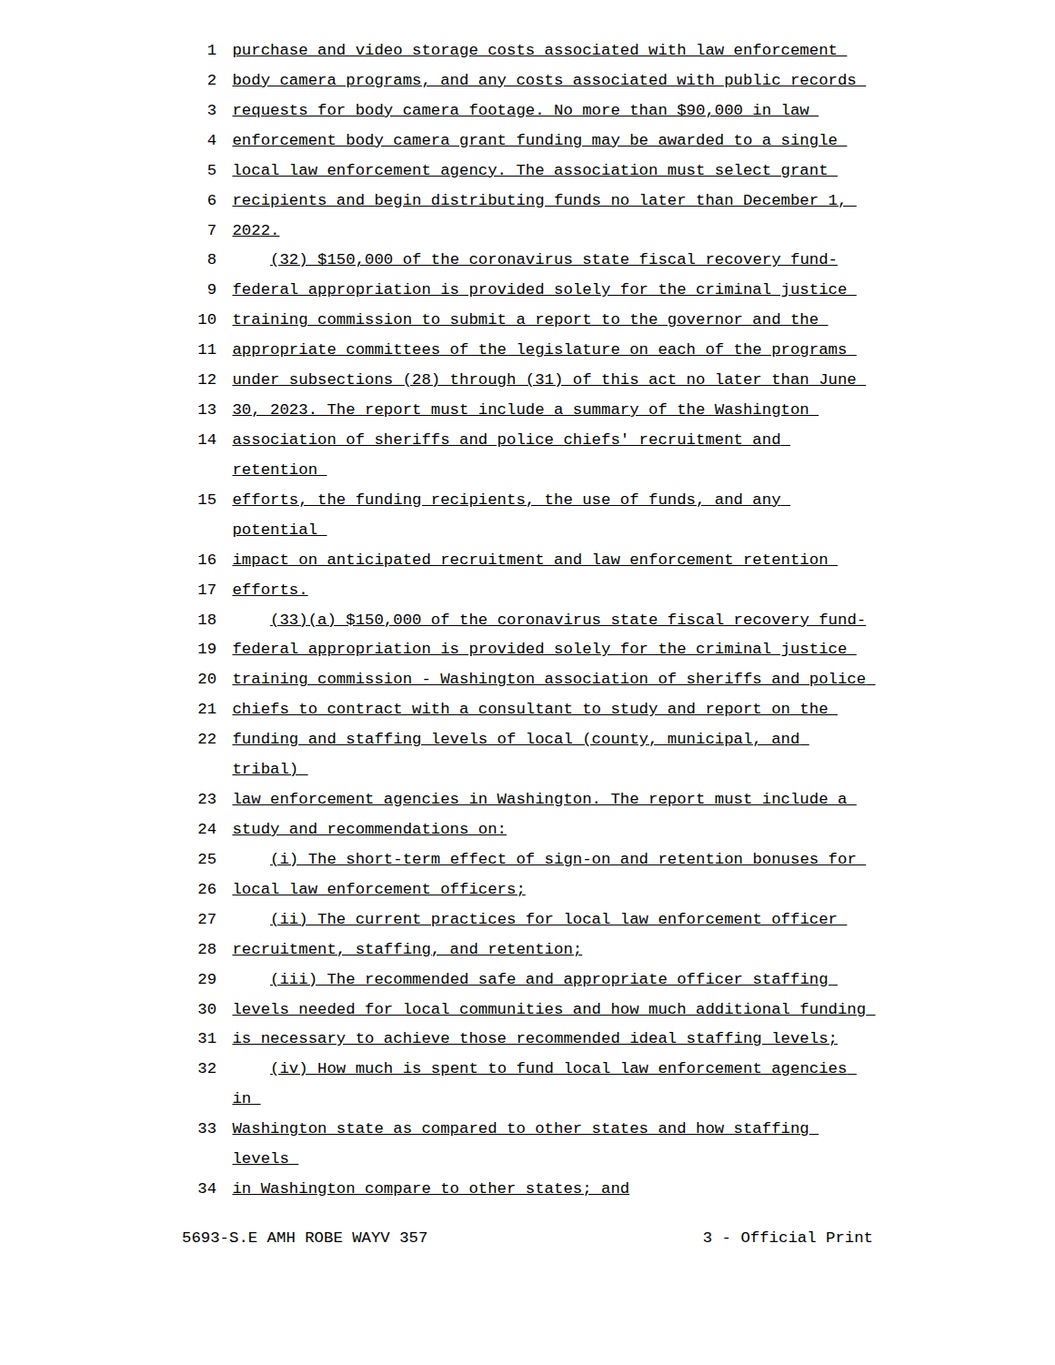purchase and video storage costs associated with law enforcement
body camera programs, and any costs associated with public records
requests for body camera footage. No more than $90,000 in law
enforcement body camera grant funding may be awarded to a single
local law enforcement agency. The association must select grant
recipients and begin distributing funds no later than December 1,
2022.
(32) $150,000 of the coronavirus state fiscal recovery fund-
federal appropriation is provided solely for the criminal justice
training commission to submit a report to the governor and the
appropriate committees of the legislature on each of the programs
under subsections (28) through (31) of this act no later than June
30, 2023. The report must include a summary of the Washington
association of sheriffs and police chiefs' recruitment and retention
efforts, the funding recipients, the use of funds, and any potential
impact on anticipated recruitment and law enforcement retention
efforts.
(33)(a) $150,000 of the coronavirus state fiscal recovery fund-
federal appropriation is provided solely for the criminal justice
training commission - Washington association of sheriffs and police
chiefs to contract with a consultant to study and report on the
funding and staffing levels of local (county, municipal, and tribal)
law enforcement agencies in Washington. The report must include a
study and recommendations on:
(i) The short-term effect of sign-on and retention bonuses for
local law enforcement officers;
(ii) The current practices for local law enforcement officer
recruitment, staffing, and retention;
(iii) The recommended safe and appropriate officer staffing
levels needed for local communities and how much additional funding
is necessary to achieve those recommended ideal staffing levels;
(iv) How much is spent to fund local law enforcement agencies in
Washington state as compared to other states and how staffing levels
in Washington compare to other states; and
5693-S.E AMH ROBE WAYV 357
3 - Official Print